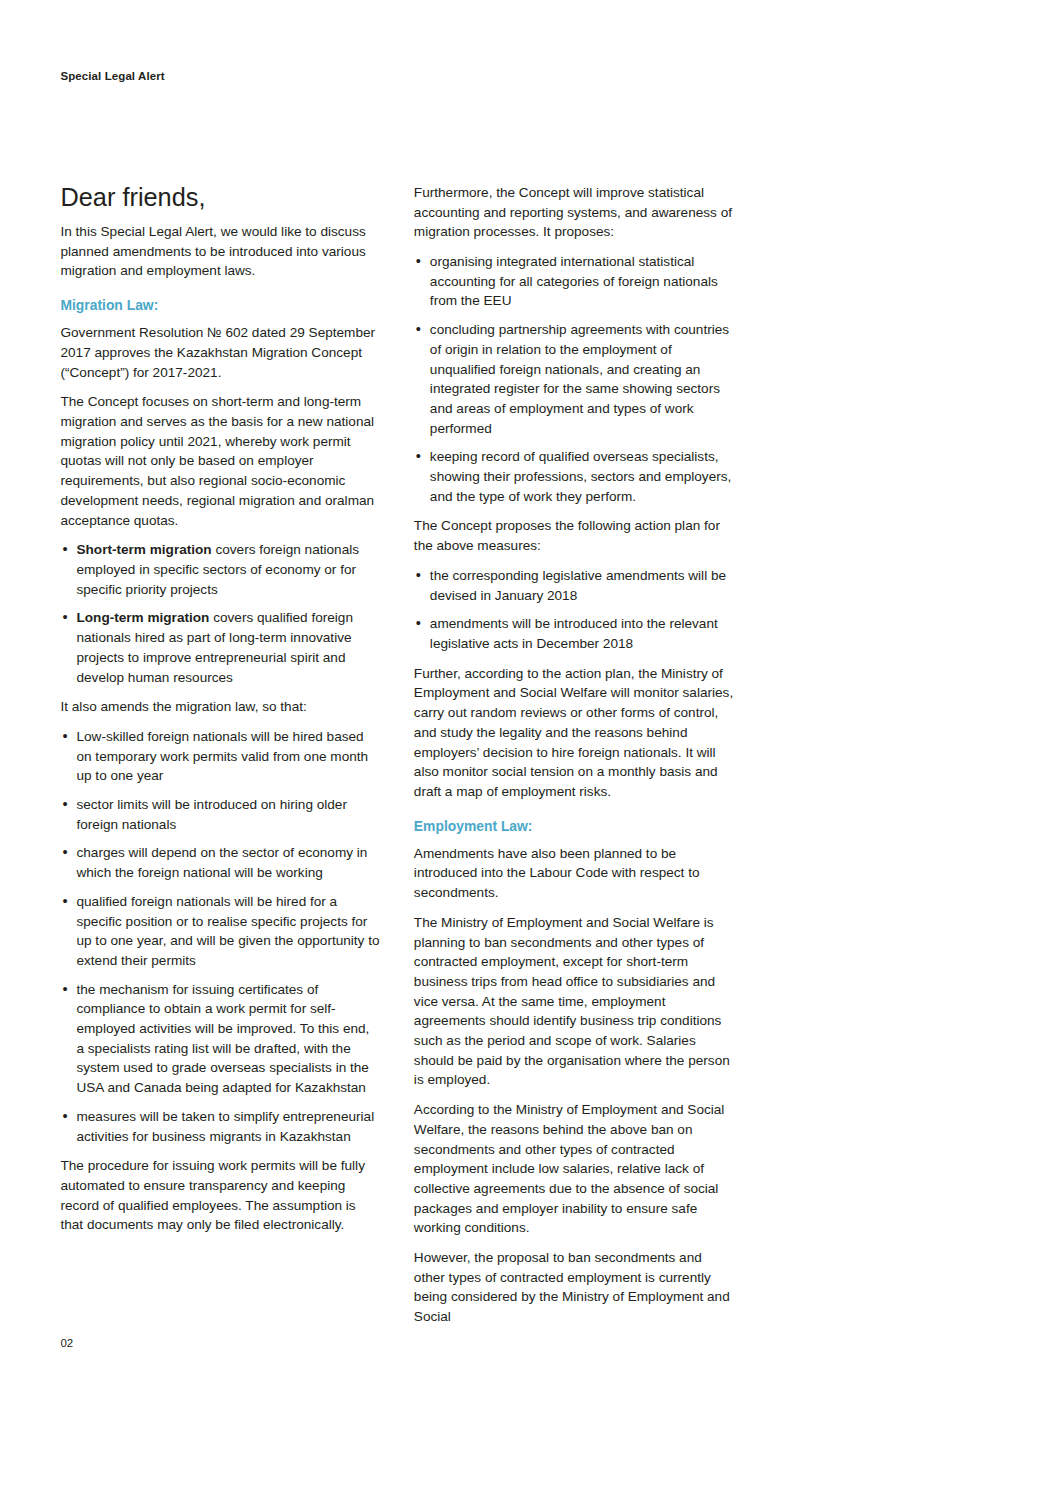Special Legal Alert
Dear friends,
In this Special Legal Alert, we would like to discuss planned amendments to be introduced into various migration and employment laws.
Migration Law:
Government Resolution № 602 dated 29 September 2017 approves the Kazakhstan Migration Concept (“Concept”) for 2017-2021.
The Concept focuses on short-term and long-term migration and serves as the basis for a new national migration policy until 2021, whereby work permit quotas will not only be based on employer requirements, but also regional socio-economic development needs, regional migration and oralman acceptance quotas.
Short-term migration covers foreign nationals employed in specific sectors of economy or for specific priority projects
Long-term migration covers qualified foreign nationals hired as part of long-term innovative projects to improve entrepreneurial spirit and develop human resources
It also amends the migration law, so that:
Low-skilled foreign nationals will be hired based on temporary work permits valid from one month up to one year
sector limits will be introduced on hiring older foreign nationals
charges will depend on the sector of economy in which the foreign national will be working
qualified foreign nationals will be hired for a specific position or to realise specific projects for up to one year, and will be given the opportunity to extend their permits
the mechanism for issuing certificates of compliance to obtain a work permit for self-employed activities will be improved. To this end, a specialists rating list will be drafted, with the system used to grade overseas specialists in the USA and Canada being adapted for Kazakhstan
measures will be taken to simplify entrepreneurial activities for business migrants in Kazakhstan
The procedure for issuing work permits will be fully automated to ensure transparency and keeping record of qualified employees. The assumption is that documents may only be filed electronically.
Furthermore, the Concept will improve statistical accounting and reporting systems, and awareness of migration processes. It proposes:
organising integrated international statistical accounting for all categories of foreign nationals from the EEU
concluding partnership agreements with countries of origin in relation to the employment of unqualified foreign nationals, and creating an integrated register for the same showing sectors and areas of employment and types of work performed
keeping record of qualified overseas specialists, showing their professions, sectors and employers, and the type of work they perform.
The Concept proposes the following action plan for the above measures:
the corresponding legislative amendments will be devised in January 2018
amendments will be introduced into the relevant legislative acts in December 2018
Further, according to the action plan, the Ministry of Employment and Social Welfare will monitor salaries, carry out random reviews or other forms of control, and study the legality and the reasons behind employers’ decision to hire foreign nationals. It will also monitor social tension on a monthly basis and draft a map of employment risks.
Employment Law:
Amendments have also been planned to be introduced into the Labour Code with respect to secondments.
The Ministry of Employment and Social Welfare is planning to ban secondments and other types of contracted employment, except for short-term business trips from head office to subsidiaries and vice versa. At the same time, employment agreements should identify business trip conditions such as the period and scope of work. Salaries should be paid by the organisation where the person is employed.
According to the Ministry of Employment and Social Welfare, the reasons behind the above ban on secondments and other types of contracted employment include low salaries, relative lack of collective agreements due to the absence of social packages and employer inability to ensure safe working conditions.
However, the proposal to ban secondments and other types of contracted employment is currently being considered by the Ministry of Employment and Social
02